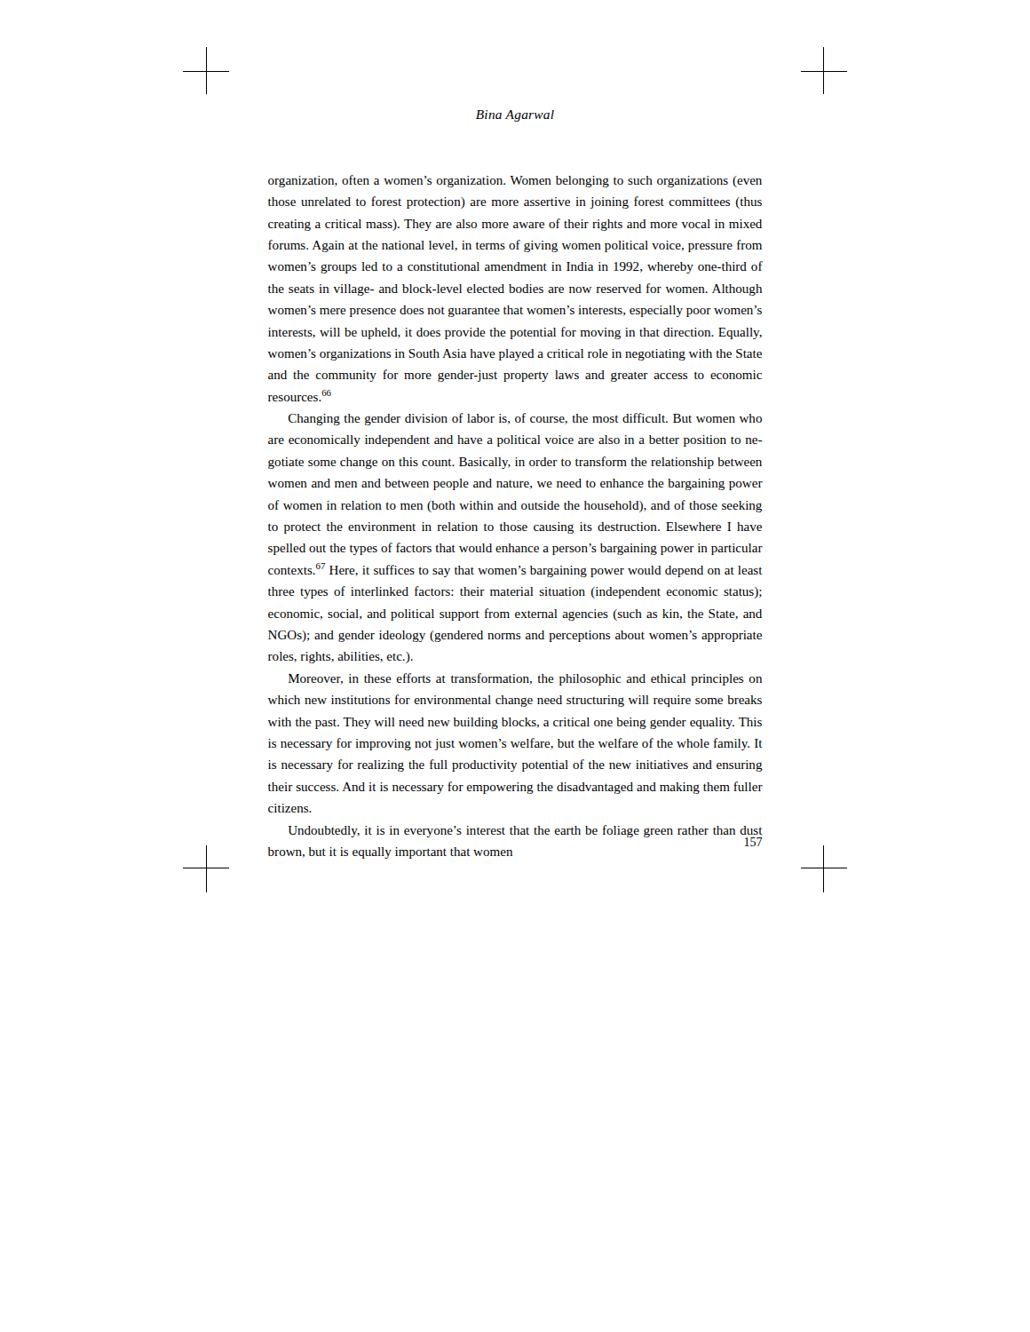Bina Agarwal
organization, often a women’s organization. Women belonging to such organizations (even those unrelated to forest protection) are more assertive in joining forest committees (thus creating a critical mass). They are also more aware of their rights and more vocal in mixed forums. Again at the national level, in terms of giving women political voice, pressure from women’s groups led to a constitutional amendment in India in 1992, whereby one-third of the seats in village- and block-level elected bodies are now reserved for women. Although women’s mere presence does not guarantee that women’s interests, especially poor women’s interests, will be upheld, it does provide the potential for moving in that direction. Equally, women’s organizations in South Asia have played a critical role in negotiating with the State and the community for more gender-just property laws and greater access to economic resources.66
Changing the gender division of labor is, of course, the most difficult. But women who are economically independent and have a political voice are also in a better position to negotiate some change on this count. Basically, in order to transform the relationship between women and men and between people and nature, we need to enhance the bargaining power of women in relation to men (both within and outside the household), and of those seeking to protect the environment in relation to those causing its destruction. Elsewhere I have spelled out the types of factors that would enhance a person’s bargaining power in particular contexts.67 Here, it suffices to say that women’s bargaining power would depend on at least three types of interlinked factors: their material situation (independent economic status); economic, social, and political support from external agencies (such as kin, the State, and NGOs); and gender ideology (gendered norms and perceptions about women’s appropriate roles, rights, abilities, etc.).
Moreover, in these efforts at transformation, the philosophic and ethical principles on which new institutions for environmental change need structuring will require some breaks with the past. They will need new building blocks, a critical one being gender equality. This is necessary for improving not just women’s welfare, but the welfare of the whole family. It is necessary for realizing the full productivity potential of the new initiatives and ensuring their success. And it is necessary for empowering the disadvantaged and making them fuller citizens.
Undoubtedly, it is in everyone’s interest that the earth be foliage green rather than dust brown, but it is equally important that women
157